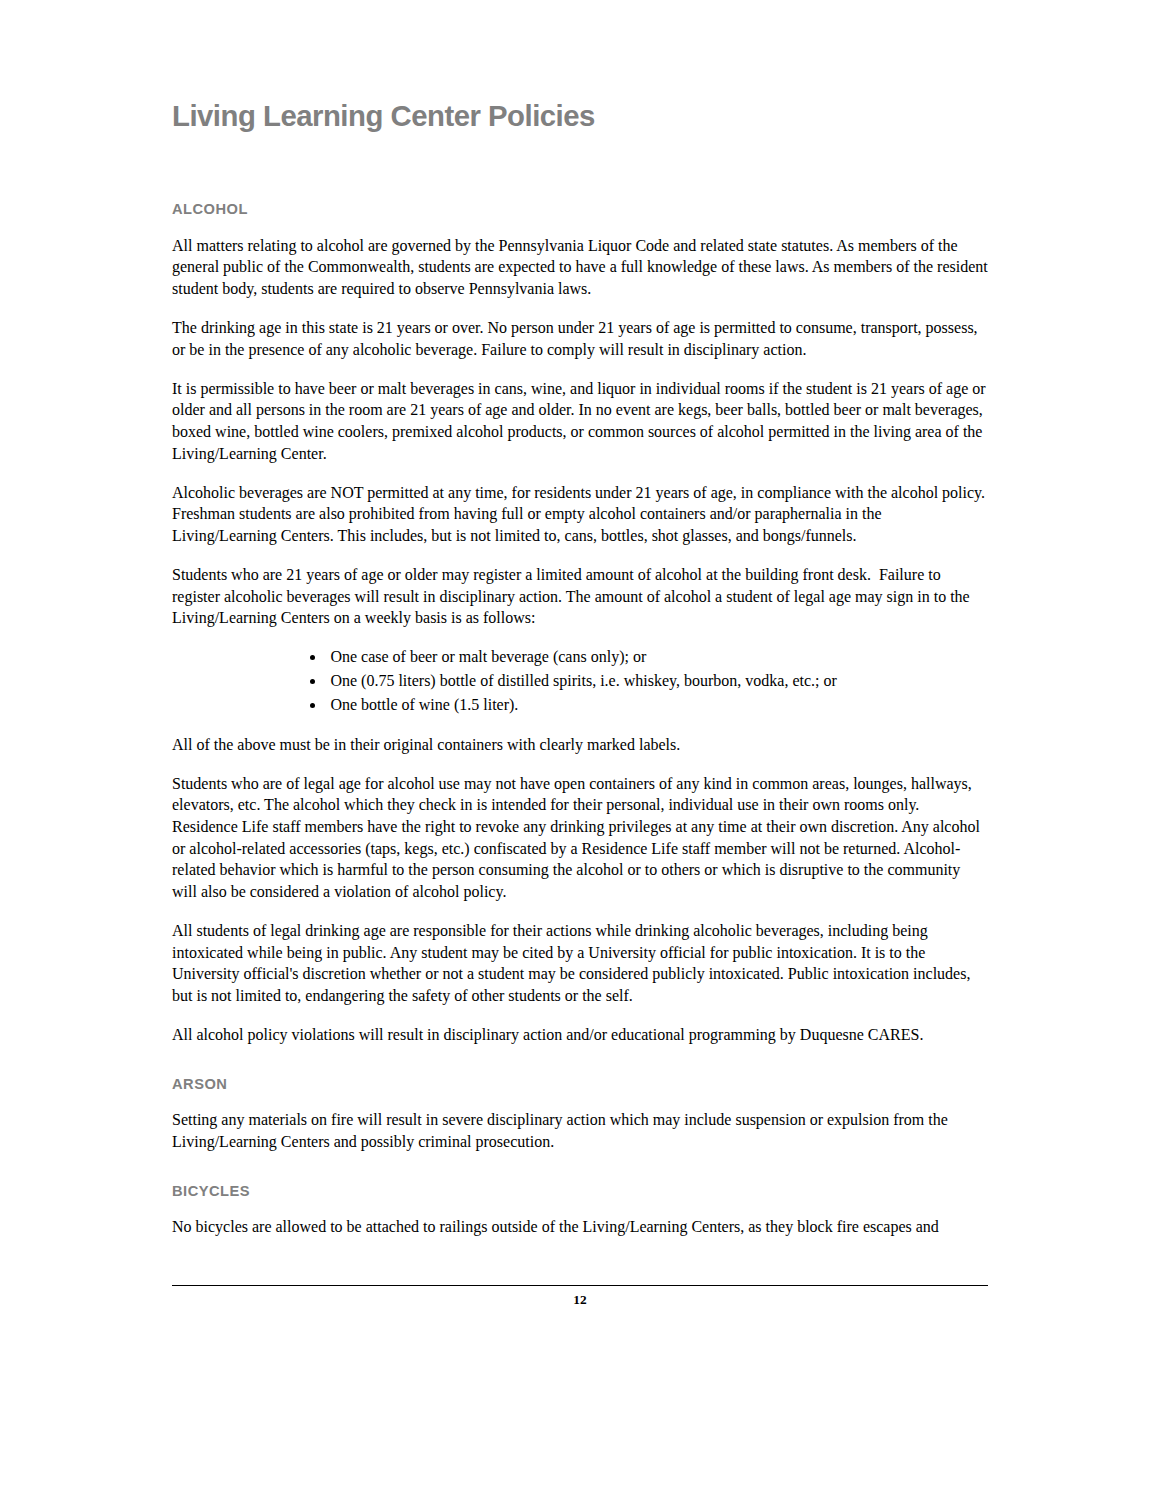Living Learning Center Policies
ALCOHOL
All matters relating to alcohol are governed by the Pennsylvania Liquor Code and related state statutes. As members of the general public of the Commonwealth, students are expected to have a full knowledge of these laws. As members of the resident student body, students are required to observe Pennsylvania laws.
The drinking age in this state is 21 years or over. No person under 21 years of age is permitted to consume, transport, possess, or be in the presence of any alcoholic beverage. Failure to comply will result in disciplinary action.
It is permissible to have beer or malt beverages in cans, wine, and liquor in individual rooms if the student is 21 years of age or older and all persons in the room are 21 years of age and older. In no event are kegs, beer balls, bottled beer or malt beverages, boxed wine, bottled wine coolers, premixed alcohol products, or common sources of alcohol permitted in the living area of the Living/Learning Center.
Alcoholic beverages are NOT permitted at any time, for residents under 21 years of age, in compliance with the alcohol policy. Freshman students are also prohibited from having full or empty alcohol containers and/or paraphernalia in the Living/Learning Centers. This includes, but is not limited to, cans, bottles, shot glasses, and bongs/funnels.
Students who are 21 years of age or older may register a limited amount of alcohol at the building front desk. Failure to register alcoholic beverages will result in disciplinary action. The amount of alcohol a student of legal age may sign in to the Living/Learning Centers on a weekly basis is as follows:
One case of beer or malt beverage (cans only); or
One (0.75 liters) bottle of distilled spirits, i.e. whiskey, bourbon, vodka, etc.; or
One bottle of wine (1.5 liter).
All of the above must be in their original containers with clearly marked labels.
Students who are of legal age for alcohol use may not have open containers of any kind in common areas, lounges, hallways, elevators, etc. The alcohol which they check in is intended for their personal, individual use in their own rooms only. Residence Life staff members have the right to revoke any drinking privileges at any time at their own discretion. Any alcohol or alcohol-related accessories (taps, kegs, etc.) confiscated by a Residence Life staff member will not be returned. Alcohol-related behavior which is harmful to the person consuming the alcohol or to others or which is disruptive to the community will also be considered a violation of alcohol policy.
All students of legal drinking age are responsible for their actions while drinking alcoholic beverages, including being intoxicated while being in public. Any student may be cited by a University official for public intoxication. It is to the University official's discretion whether or not a student may be considered publicly intoxicated. Public intoxication includes, but is not limited to, endangering the safety of other students or the self.
All alcohol policy violations will result in disciplinary action and/or educational programming by Duquesne CARES.
ARSON
Setting any materials on fire will result in severe disciplinary action which may include suspension or expulsion from the Living/Learning Centers and possibly criminal prosecution.
BICYCLES
No bicycles are allowed to be attached to railings outside of the Living/Learning Centers, as they block fire escapes and
12